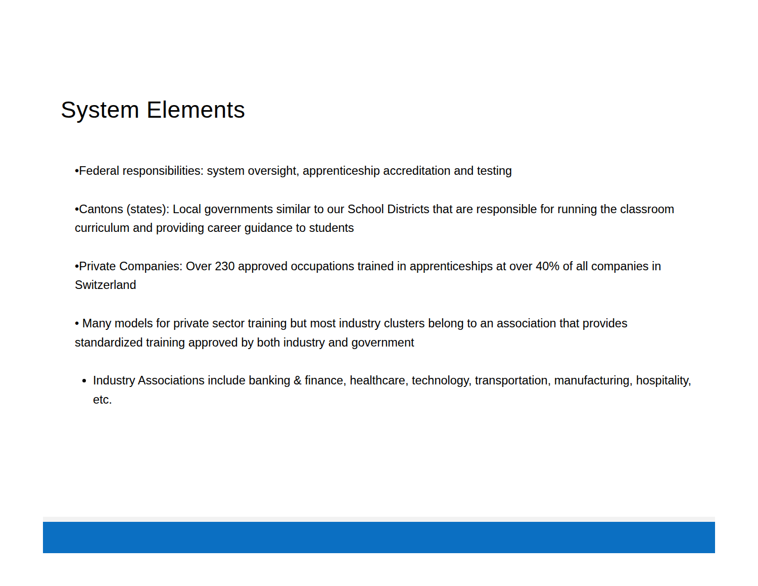System Elements
•Federal responsibilities: system oversight, apprenticeship accreditation and testing
•Cantons (states): Local governments similar to our School Districts that are responsible for running the classroom curriculum and providing career guidance to students
•Private Companies: Over 230 approved occupations trained in apprenticeships at over 40% of all companies in Switzerland
• Many models for private sector training but most industry clusters belong to an association that provides standardized training approved by both industry and government
Industry Associations include banking & finance, healthcare, technology, transportation, manufacturing, hospitality, etc.